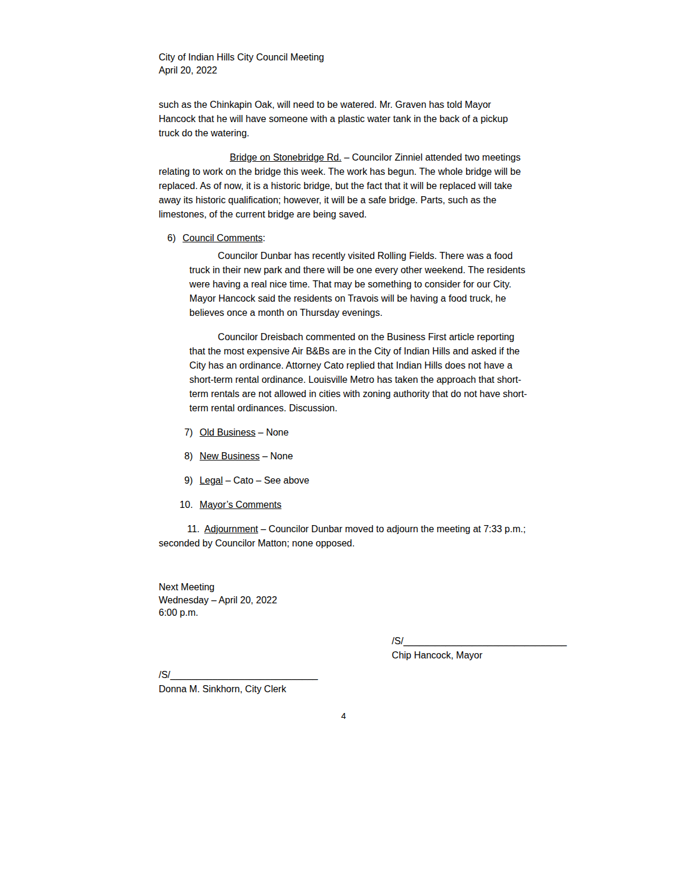City of Indian Hills City Council Meeting
April 20, 2022
such as the Chinkapin Oak, will need to be watered. Mr. Graven has told Mayor Hancock that he will have someone with a plastic water tank in the back of a pickup truck do the watering.
Bridge on Stonebridge Rd. – Councilor Zinniel attended two meetings relating to work on the bridge this week. The work has begun. The whole bridge will be replaced. As of now, it is a historic bridge, but the fact that it will be replaced will take away its historic qualification; however, it will be a safe bridge. Parts, such as the limestones, of the current bridge are being saved.
6) Council Comments:
Councilor Dunbar has recently visited Rolling Fields. There was a food truck in their new park and there will be one every other weekend. The residents were having a real nice time. That may be something to consider for our City. Mayor Hancock said the residents on Travois will be having a food truck, he believes once a month on Thursday evenings.
Councilor Dreisbach commented on the Business First article reporting that the most expensive Air B&Bs are in the City of Indian Hills and asked if the City has an ordinance. Attorney Cato replied that Indian Hills does not have a short-term rental ordinance. Louisville Metro has taken the approach that short-term rentals are not allowed in cities with zoning authority that do not have short-term rental ordinances. Discussion.
7) Old Business – None
8) New Business – None
9) Legal – Cato – See above
10. Mayor’s Comments
11. Adjournment – Councilor Dunbar moved to adjourn the meeting at 7:33 p.m.; seconded by Councilor Matton; none opposed.
Next Meeting
Wednesday – April 20, 2022
6:00 p.m.
/S/_______________________________
Chip Hancock, Mayor
/S/____________________________
Donna M. Sinkhorn, City Clerk
4